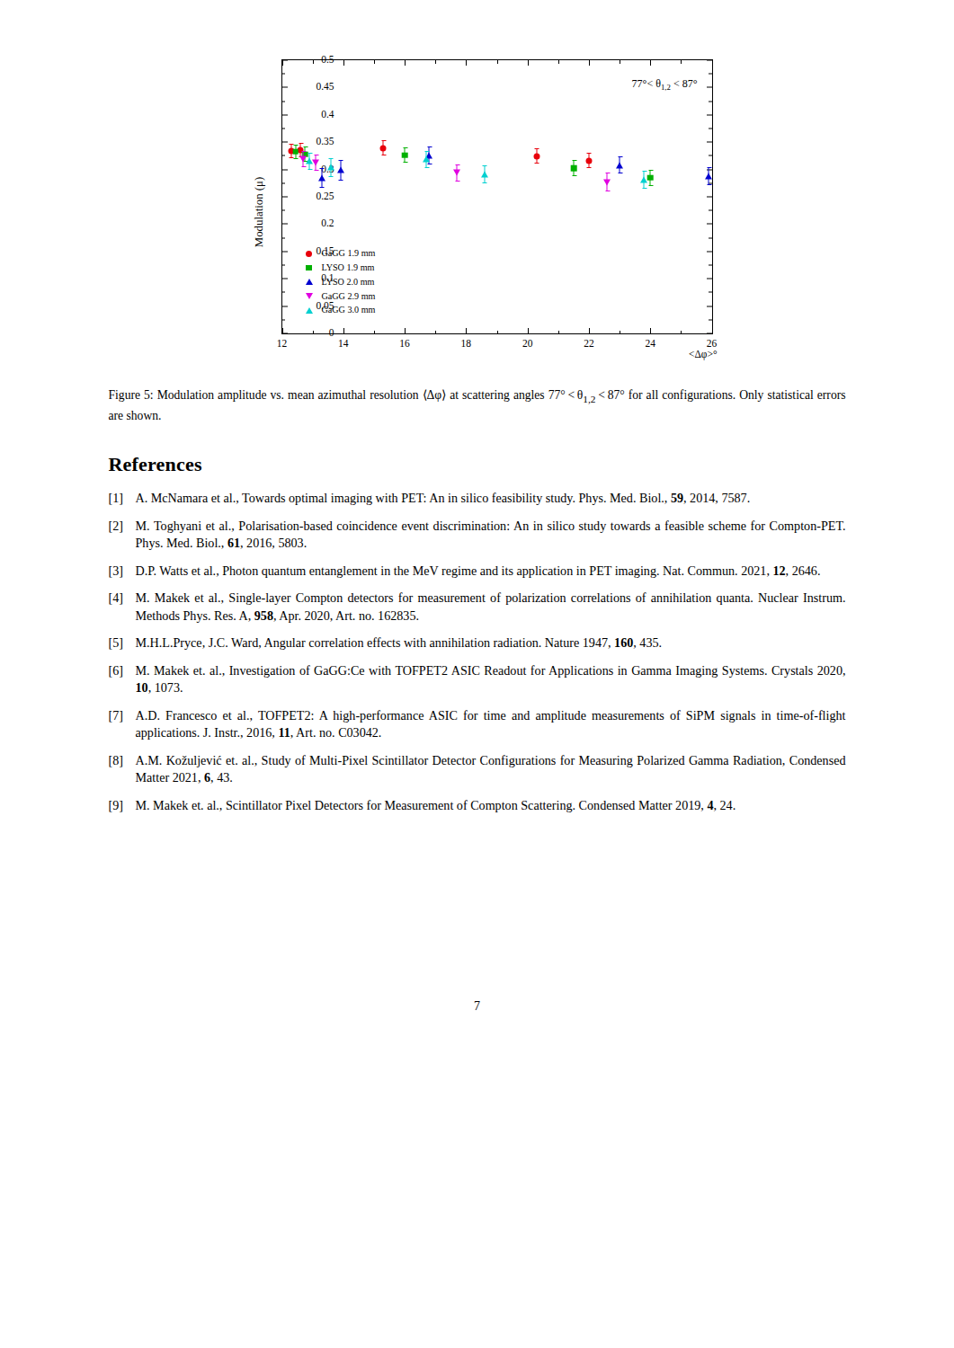Modulation (μ)
0.5
0.45
0.4
0.35
0.3
0.25
0.2
0.15
0.1
0.05
0
12
14
16
18
20
22
24
26
<Δφ>°
77°< θ1,2 < 87°
GaGG 1.9 mm
LYSO 1.9 mm
LYSO 2.0 mm
GaGG 2.9 mm
GaGG 3.0 mm
Figure 5: Modulation amplitude vs. mean azimuthal resolution ⟨Δφ⟩ at scattering angles 77° < θ1,2 < 87° for all configurations. Only statistical errors are shown.
References
[1] A. McNamara et al., Towards optimal imaging with PET: An in silico feasibility study. Phys. Med. Biol., 59, 2014, 7587.
[2] M. Toghyani et al., Polarisation-based coincidence event discrimination: An in silico study towards a feasible scheme for Compton-PET. Phys. Med. Biol., 61, 2016, 5803.
[3] D.P. Watts et al., Photon quantum entanglement in the MeV regime and its application in PET imaging. Nat. Commun. 2021, 12, 2646.
[4] M. Makek et al., Single-layer Compton detectors for measurement of polarization correlations of annihilation quanta. Nuclear Instrum. Methods Phys. Res. A, 958, Apr. 2020, Art. no. 162835.
[5] M.H.L.Pryce, J.C. Ward, Angular correlation effects with annihilation radiation. Nature 1947, 160, 435.
[6] M. Makek et. al., Investigation of GaGG:Ce with TOFPET2 ASIC Readout for Applications in Gamma Imaging Systems. Crystals 2020, 10, 1073.
[7] A.D. Francesco et al., TOFPET2: A high-performance ASIC for time and amplitude measurements of SiPM signals in time-of-flight applications. J. Instr., 2016, 11, Art. no. C03042.
[8] A.M. Kožuljević et. al., Study of Multi-Pixel Scintillator Detector Configurations for Measuring Polarized Gamma Radiation, Condensed Matter 2021, 6, 43.
[9] M. Makek et. al., Scintillator Pixel Detectors for Measurement of Compton Scattering. Condensed Matter 2019, 4, 24.
7